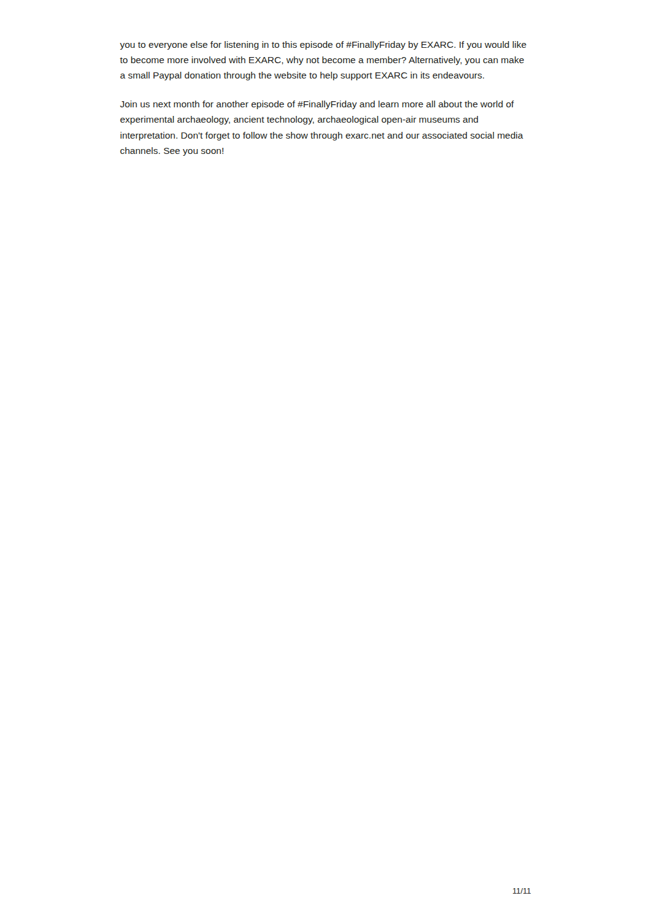you to everyone else for listening in to this episode of #FinallyFriday by EXARC. If you would like to become more involved with EXARC, why not become a member? Alternatively, you can make a small Paypal donation through the website to help support EXARC in its endeavours.
Join us next month for another episode of #FinallyFriday and learn more all about the world of experimental archaeology, ancient technology, archaeological open-air museums and interpretation. Don't forget to follow the show through exarc.net and our associated social media channels. See you soon!
11/11